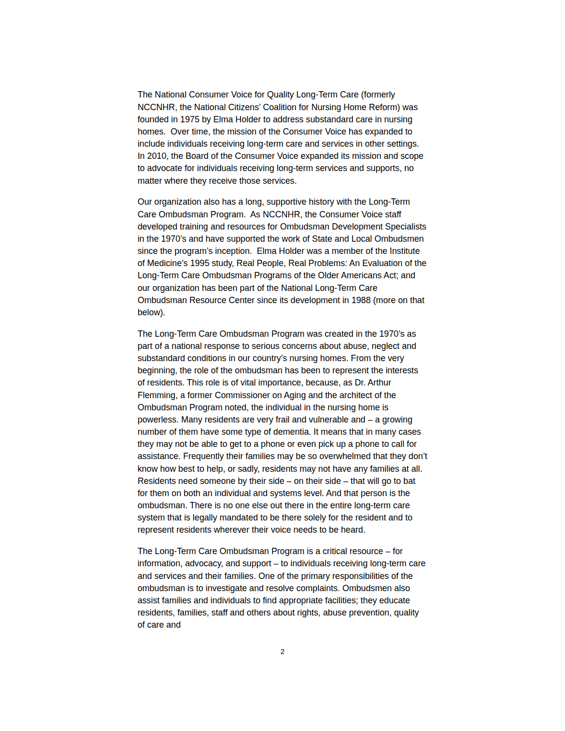The National Consumer Voice for Quality Long-Term Care (formerly NCCNHR, the National Citizens’ Coalition for Nursing Home Reform) was founded in 1975 by Elma Holder to address substandard care in nursing homes. Over time, the mission of the Consumer Voice has expanded to include individuals receiving long-term care and services in other settings. In 2010, the Board of the Consumer Voice expanded its mission and scope to advocate for individuals receiving long-term services and supports, no matter where they receive those services.
Our organization also has a long, supportive history with the Long-Term Care Ombudsman Program. As NCCNHR, the Consumer Voice staff developed training and resources for Ombudsman Development Specialists in the 1970’s and have supported the work of State and Local Ombudsmen since the program’s inception. Elma Holder was a member of the Institute of Medicine’s 1995 study, Real People, Real Problems: An Evaluation of the Long-Term Care Ombudsman Programs of the Older Americans Act; and our organization has been part of the National Long-Term Care Ombudsman Resource Center since its development in 1988 (more on that below).
The Long-Term Care Ombudsman Program was created in the 1970’s as part of a national response to serious concerns about abuse, neglect and substandard conditions in our country’s nursing homes. From the very beginning, the role of the ombudsman has been to represent the interests of residents. This role is of vital importance, because, as Dr. Arthur Flemming, a former Commissioner on Aging and the architect of the Ombudsman Program noted, the individual in the nursing home is powerless. Many residents are very frail and vulnerable and – a growing number of them have some type of dementia. It means that in many cases they may not be able to get to a phone or even pick up a phone to call for assistance. Frequently their families may be so overwhelmed that they don’t know how best to help, or sadly, residents may not have any families at all. Residents need someone by their side – on their side – that will go to bat for them on both an individual and systems level. And that person is the ombudsman. There is no one else out there in the entire long-term care system that is legally mandated to be there solely for the resident and to represent residents wherever their voice needs to be heard.
The Long-Term Care Ombudsman Program is a critical resource – for information, advocacy, and support – to individuals receiving long-term care and services and their families. One of the primary responsibilities of the ombudsman is to investigate and resolve complaints. Ombudsmen also assist families and individuals to find appropriate facilities; they educate residents, families, staff and others about rights, abuse prevention, quality of care and
2